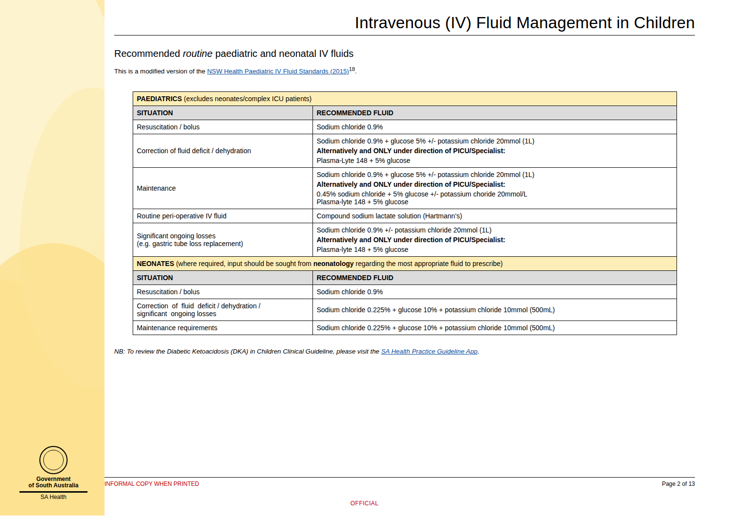Intravenous (IV) Fluid Management in Children
Recommended routine paediatric and neonatal IV fluids
This is a modified version of the NSW Health Paediatric IV Fluid Standards (2015)18.
| PAEDIATRICS (excludes neonates/complex ICU patients) |
| SITUATION | RECOMMENDED FLUID |
| Resuscitation / bolus | Sodium chloride 0.9% |
| Correction of fluid deficit / dehydration | Sodium chloride 0.9% + glucose 5% +/- potassium chloride 20mmol (1L) Alternatively and ONLY under direction of PICU/Specialist: Plasma-Lyte 148 + 5% glucose |
| Maintenance | Sodium chloride 0.9% + glucose 5% +/- potassium chloride 20mmol (1L) Alternatively and ONLY under direction of PICU/Specialist: 0.45% sodium chloride + 5% glucose +/- potassium choride 20mmol/L Plasma-lyte 148 + 5% glucose |
| Routine peri-operative IV fluid | Compound sodium lactate solution (Hartmann’s) |
| Significant ongoing losses (e.g. gastric tube loss replacement) | Sodium chloride 0.9% +/- potassium chloride 20mmol (1L) Alternatively and ONLY under direction of PICU/Specialist: Plasma-lyte 148 + 5% glucose |
| NEONATES (where required, input should be sought from neonatology regarding the most appropriate fluid to prescribe) |
| SITUATION | RECOMMENDED FLUID |
| Resuscitation / bolus | Sodium chloride 0.9% |
| Correction of fluid deficit / dehydration / significant ongoing losses | Sodium chloride 0.225% + glucose 10% + potassium chloride 10mmol (500mL) |
| Maintenance requirements | Sodium chloride 0.225% + glucose 10% + potassium chloride 10mmol (500mL) |
NB: To review the Diabetic Ketoacidosis (DKA) in Children Clinical Guideline, please visit the SA Health Practice Guideline App.
Government
of South Australia
SA Health
INFORMAL COPY WHEN PRINTED Page 2 of 13
OFFICIAL